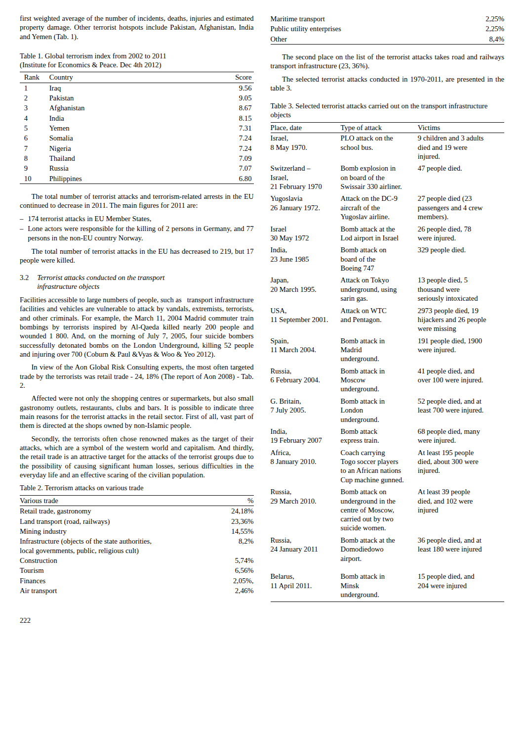first weighted average of the number of incidents, deaths, injuries and estimated property damage. Other terrorist hotspots include Pakistan, Afghanistan, India and Yemen (Tab. 1).
Table 1. Global terrorism index from 2002 to 2011
(Institute for Economics & Peace. Dec 4th 2012)
| Rank | Country | Score |
| --- | --- | --- |
| 1 | Iraq | 9.56 |
| 2 | Pakistan | 9.05 |
| 3 | Afghanistan | 8.67 |
| 4 | India | 8.15 |
| 5 | Yemen | 7.31 |
| 6 | Somalia | 7.24 |
| 7 | Nigeria | 7.24 |
| 8 | Thailand | 7.09 |
| 9 | Russia | 7.07 |
| 10 | Philippines | 6.80 |
The total number of terrorist attacks and terrorism-related arrests in the EU continued to decrease in 2011. The main figures for 2011 are:
174 terrorist attacks in EU Member States,
Lone actors were responsible for the killing of 2 persons in Germany, and 77 persons in the non-EU country Norway.
The total number of terrorist attacks in the EU has decreased to 219, but 17 people were killed.
3.2 Terrorist attacks conducted on the transport
infrastructure objects
Facilities accessible to large numbers of people, such as transport infrastructure facilities and vehicles are vulnerable to attack by vandals, extremists, terrorists, and other criminals. For example, the March 11, 2004 Madrid commuter train bombings by terrorists inspired by Al-Qaeda killed nearly 200 people and wounded 1 800. And, on the morning of July 7, 2005, four suicide bombers successfully detonated bombs on the London Underground, killing 52 people and injuring over 700 (Coburn & Paul &Vyas & Woo & Yeo 2012).
In view of the Aon Global Risk Consulting experts, the most often targeted trade by the terrorists was retail trade - 24, 18% (The report of Aon 2008) - Tab. 2.
Affected were not only the shopping centres or supermarkets, but also small gastronomy outlets, restaurants, clubs and bars. It is possible to indicate three main reasons for the terrorist attacks in the retail sector. First of all, vast part of them is directed at the shops owned by non-Islamic people.
Secondly, the terrorists often chose renowned makes as the target of their attacks, which are a symbol of the western world and capitalism. And thirdly, the retail trade is an attractive target for the attacks of the terrorist groups due to the possibility of causing significant human losses, serious difficulties in the everyday life and an effective scaring of the civilian population.
Table 2. Terrorism attacks on various trade
| Various trade | % |
| --- | --- |
| Retail trade, gastronomy | 24,18% |
| Land transport (road, railways) | 23,36% |
| Mining industry | 14,55% |
| Infrastructure (objects of the state authorities, local governments, public, religious cult) | 8,2% |
| Construction | 5,74% |
| Tourism | 6,56% |
| Finances | 2,05%, |
| Air transport | 2,46% |
| Maritime transport | 2,25% |
| Public utility enterprises | 2,25% |
| Other | 8,4% |
The second place on the list of the terrorist attacks takes road and railways transport infrastructure (23, 36%).
The selected terrorist attacks conducted in 1970-2011, are presented in the table 3.
Table 3. Selected terrorist attacks carried out on the transport infrastructure objects
| Place, date | Type of attack | Victims |
| --- | --- | --- |
| Israel, 8 May 1970. | PLO attack on the school bus. | 9 children and 3 adults died and 19 were injured. |
| Switzerland – Israel, 21 February 1970 | Bomb explosion in on board of the Swissair 330 airliner. | 47 people died. |
| Yugoslavia 26 January 1972. | Attack on the DC-9 aircraft of the Yugoslav airline. | 27 people died (23 passengers and 4 crew members). |
| Israel 30 May 1972 | Bomb attack at the Lod airport in Israel | 26 people died, 78 were injured. |
| India, 23 June 1985 | Bomb attack on board of the Boeing 747 | 329 people died. |
| Japan, 20 March 1995. | Attack on Tokyo underground, using sarin gas. | 13 people died, 5 thousand were seriously intoxicated |
| USA, 11 September 2001. | Attack on WTC and Pentagon. | 2973 people died, 19 hijackers and 26 people were missing |
| Spain, 11 March 2004. | Bomb attack in Madrid underground. | 191 people died, 1900 were injured. |
| Russia, 6 February 2004. | Bomb attack in Moscow underground. | 41 people died, and over 100 were injured. |
| G. Britain, 7 July 2005. | Bomb attack in London underground. | 52 people died, and at least 700 were injured. |
| India, 19 February 2007 | Bomb attack express train. | 68 people died, many were injured. |
| Africa, 8 January 2010. | Coach carrying Togo soccer players to an African nations Cup machine gunned. | At least 195 people died, about 300 were injured. |
| Russia, 29 March 2010. | Bomb attack on underground in the centre of Moscow, carried out by two suicide women. | At least 39 people died, and 102 were injured |
| Russia, 24 January 2011 | Bomb attack at the Domodiedowo airport. | 36 people died, and at least 180 were injured |
| Belarus, 11 April 2011. | Bomb attack in Minsk underground. | 15 people died, and 204 were injured |
222